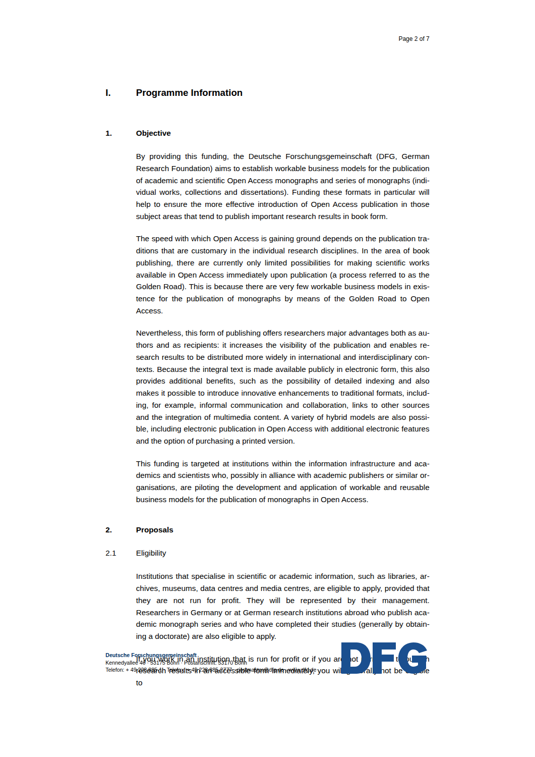Page 2 of 7
I. Programme Information
1. Objective
By providing this funding, the Deutsche Forschungsgemeinschaft (DFG, German Research Foundation) aims to establish workable business models for the publication of academic and scientific Open Access monographs and series of monographs (individual works, collections and dissertations). Funding these formats in particular will help to ensure the more effective introduction of Open Access publication in those subject areas that tend to publish important research results in book form.
The speed with which Open Access is gaining ground depends on the publication traditions that are customary in the individual research disciplines. In the area of book publishing, there are currently only limited possibilities for making scientific works available in Open Access immediately upon publication (a process referred to as the Golden Road). This is because there are very few workable business models in existence for the publication of monographs by means of the Golden Road to Open Access.
Nevertheless, this form of publishing offers researchers major advantages both as authors and as recipients: it increases the visibility of the publication and enables research results to be distributed more widely in international and interdisciplinary contexts. Because the integral text is made available publicly in electronic form, this also provides additional benefits, such as the possibility of detailed indexing and also makes it possible to introduce innovative enhancements to traditional formats, including, for example, informal communication and collaboration, links to other sources and the integration of multimedia content. A variety of hybrid models are also possible, including electronic publication in Open Access with additional electronic features and the option of purchasing a printed version.
This funding is targeted at institutions within the information infrastructure and academics and scientists who, possibly in alliance with academic publishers or similar organisations, are piloting the development and application of workable and reusable business models for the publication of monographs in Open Access.
2. Proposals
2.1 Eligibility
Institutions that specialise in scientific or academic information, such as libraries, archives, museums, data centres and media centres, are eligible to apply, provided that they are not run for profit. They will be represented by their management. Researchers in Germany or at German research institutions abroad who publish academic monograph series and who have completed their studies (generally by obtaining a doctorate) are also eligible to apply.
If you work in an institution that is run for profit or if you are not permitted to publish research results in an accessible form immediately, you will generally not be eligible to
Deutsche Forschungsgemeinschaft
Kennedyallee 40 · 53175 Bonn · Postanschrift: 53170 Bonn
Telefon: + 49 228 885-1 · Telefax: + 49 228 885-2777 · postmaster@dfg.de · www.dfg.de